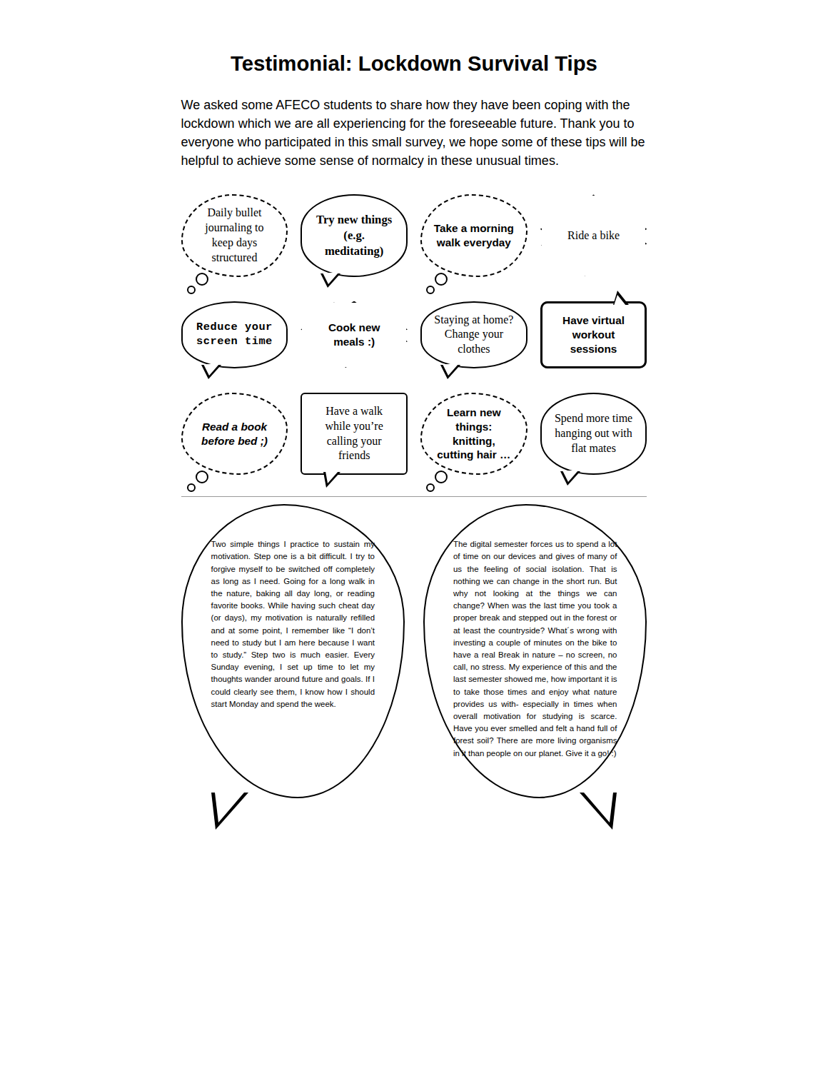Testimonial: Lockdown Survival Tips
We asked some AFECO students to share how they have been coping with the lockdown which we are all experiencing for the foreseeable future. Thank you to everyone who participated in this small survey, we hope some of these tips will be helpful to achieve some sense of normalcy in these unusual times.
Daily bullet journaling to keep days structured
Try new things (e.g. meditating)
Take a morning walk everyday
Ride a bike
Reduce your screen time
Cook new meals :)
Staying at home? Change your clothes
Have virtual workout sessions
Read a book before bed ;)
Have a walk while you’re calling your friends
Learn new things: knitting, cutting hair …
Spend more time hanging out with flat mates
Two simple things I practice to sustain my motivation. Step one is a bit difficult. I try to forgive myself to be switched off completely as long as I need. Going for a long walk in the nature, baking all day long, or reading favorite books. While having such cheat day (or days), my motivation is naturally refilled and at some point, I remember like “I don’t need to study but I am here because I want to study.” Step two is much easier. Every Sunday evening, I set up time to let my thoughts wander around future and goals. If I could clearly see them, I know how I should start Monday and spend the week.
The digital semester forces us to spend a lot of time on our devices and gives of many of us the feeling of social isolation. That is nothing we can change in the short run. But why not looking at the things we can change? When was the last time you took a proper break and stepped out in the forest or at least the countryside? What´s wrong with investing a couple of minutes on the bike to have a real Break in nature – no screen, no call, no stress. My experience of this and the last semester showed me, how important it is to take those times and enjoy what nature provides us with- especially in times when overall motivation for studying is scarce. Have you ever smelled and felt a hand full of forest soil? There are more living organisms in it than people on our planet. Give it a go! :)